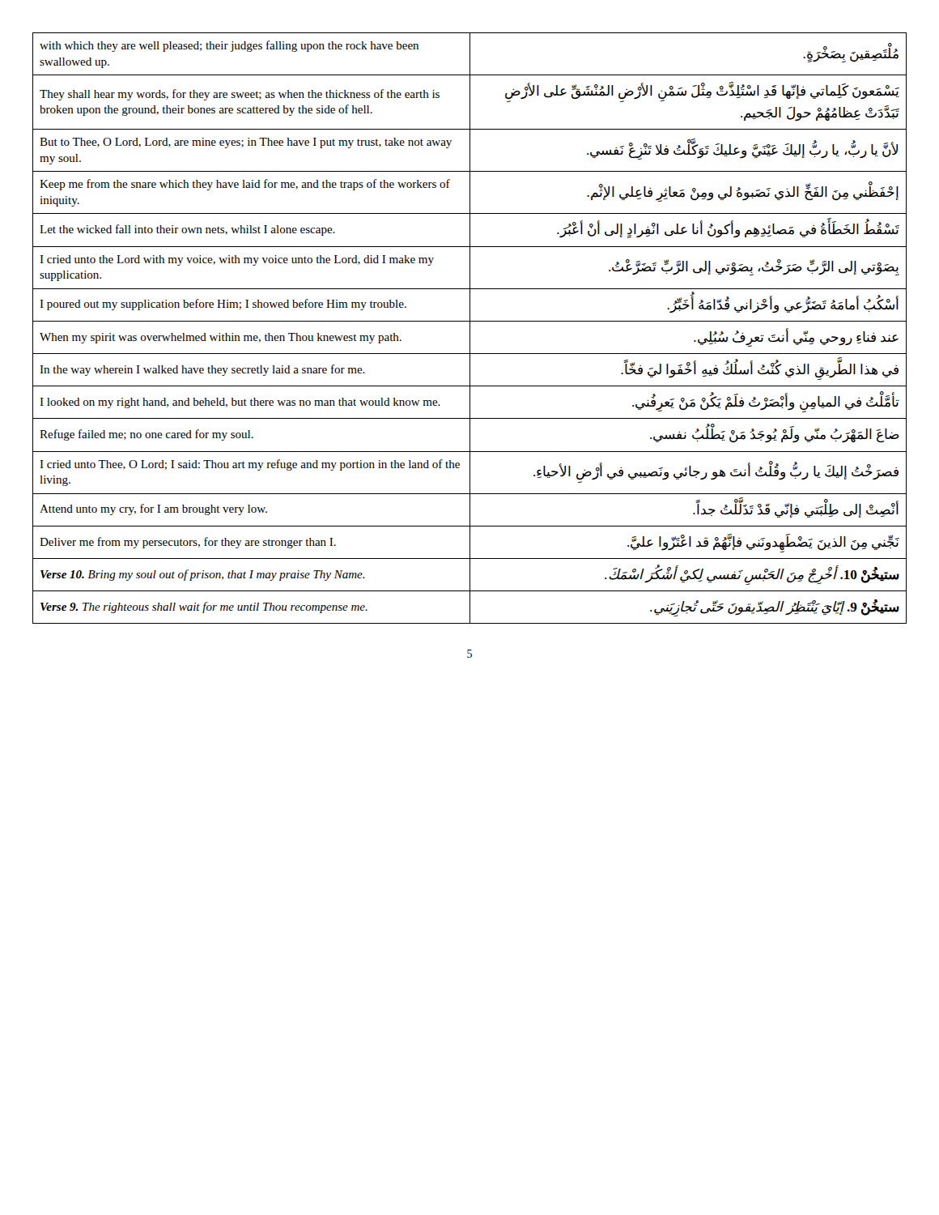| with which they are well pleased; their judges falling upon the rock have been swallowed up. | مُلْتَصِقينَ بِصَخْرَةٍ. |
| They shall hear my words, for they are sweet; as when the thickness of the earth is broken upon the ground, their bones are scattered by the side of hell. | يَسْمَعونَ كَلِماتي فإنّها قَدِ اسْتُلِذَّتْ مِثْلَ سَمْنِ الأرْضِ المُنْشَقِّ على الأرْضِ تَبَدَّدَتْ عِظامُهُمْ حولَ الجَحيم. |
| But to Thee, O Lord, Lord, are mine eyes; in Thee have I put my trust, take not away my soul. | لأنَّ يا ربُّ، يا ربُّ إليكَ عَيْنَيَّ وعليكَ تَوَكَّلْتُ فلا تَنْزِعْ نَفسي. |
| Keep me from the snare which they have laid for me, and the traps of the workers of iniquity. | إحْفَظْني مِنَ الفَخِّ الذي نَصَبوهُ لي ومِنْ مَعاثِرِ فاعِلي الإثْم. |
| Let the wicked fall into their own nets, whilst I alone escape. | تَسْقُطُ الخَطَأَةُ في مَصائِدِهِم وأكونُ أنا على انْفِرادٍ إلى أنْ أعْبُرَ. |
| I cried unto the Lord with my voice, with my voice unto the Lord, did I make my supplication. | بِصَوْتي إلى الرَّبِّ صَرَخْتُ، بِصَوْتي إلى الرَّبِّ تَضَرَّعْتُ. |
| I poured out my supplication before Him; I showed before Him my trouble. | أسْكُبُ أمامَهُ تَضَرُّعي وأحْزاني قُدّامَهُ أُخَبِّرُ. |
| When my spirit was overwhelmed within me, then Thou knewest my path. | عند فناءِ روحي مِنّي أنتَ تعرِفُ سُبُلِي. |
| In the way wherein I walked have they secretly laid a snare for me. | في هذا الطَّريقِ الذي كُنْتُ أسلُكُ فيهِ أخْفَوا ليَ فخّاً. |
| I looked on my right hand, and beheld, but there was no man that would know me. | تأمَّلْتُ في الميامِنِ وأبْصَرْتُ فلَمْ يَكُنْ مَنْ يَعرِفُني. |
| Refuge failed me; no one cared for my soul. | ضاعَ المَهْرَبُ منّي ولَمْ يُوجَدُ مَنْ يَطْلُبُ نفسي. |
| I cried unto Thee, O Lord; I said: Thou art my refuge and my portion in the land of the living. | فصرَخْتُ إليكَ يا ربُّ وقُلْتُ أنتَ هو رجائي ونَصيبي في أرْضِ الأحياءِ. |
| Attend unto my cry, for I am brought very low. | أنْصِتْ إلى طِلْبَتي فإنّي قَدْ تَذَلَّلْتُ جداً. |
| Deliver me from my persecutors, for they are stronger than I. | نَجِّني مِنَ الذينَ يَضْطَهِدونَني فإنَّهُمْ قد اعْتَزّوا عليَّ. |
| Verse 10. Bring my soul out of prison, that I may praise Thy Name. | ستيخُنْ 10. أخْرِجْ مِنَ الحَبْسِ نَفسي لِكيْ أشْكُرَ اسْمَكَ. |
| Verse 9. The righteous shall wait for me until Thou recompense me. | ستيخُنْ 9. إيّايَ يَنْتَظِرُ الصِدّيقونَ حَتّى تُجازِيَني. |
5